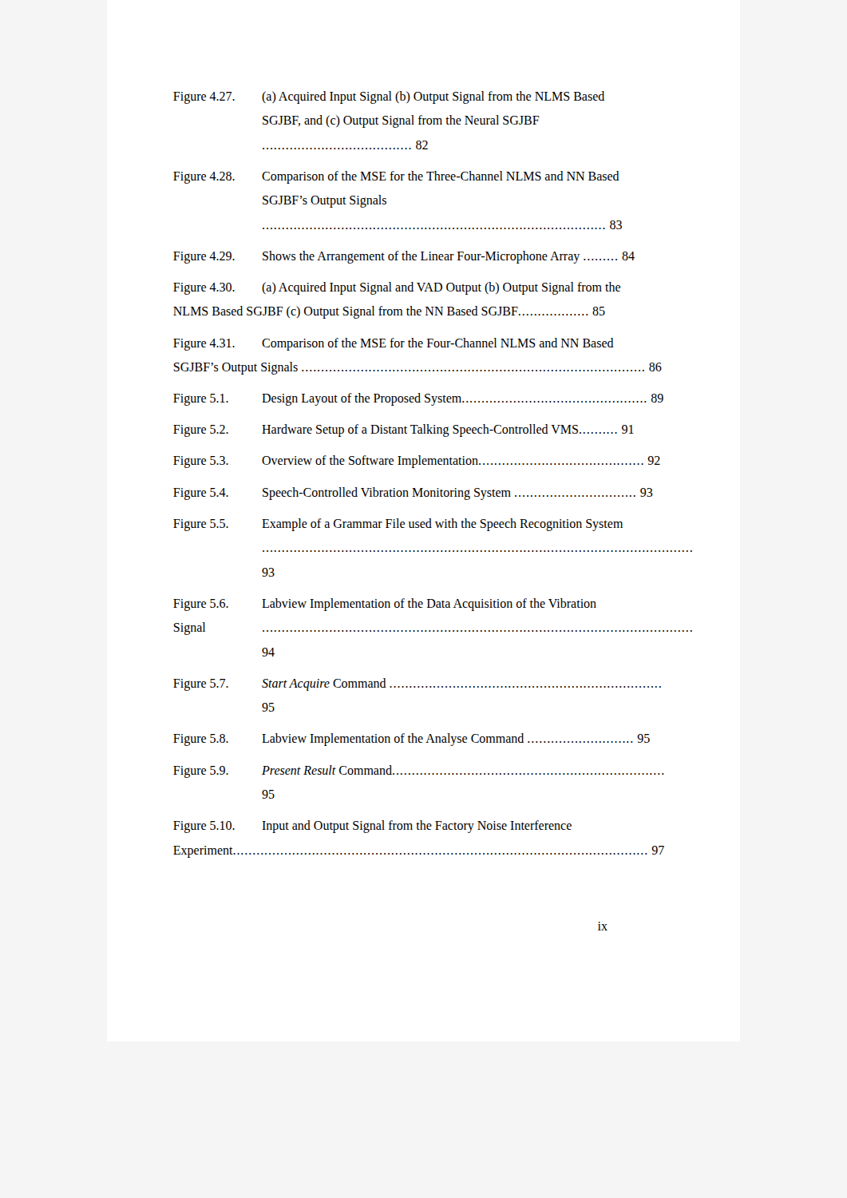Figure 4.27. (a) Acquired Input Signal (b) Output Signal from the NLMS Based
SGJBF, and (c) Output Signal from the Neural SGJBF ...................................... 82
Figure 4.28. Comparison of the MSE for the Three-Channel NLMS and NN Based
SGJBF’s Output Signals ....................................................................................... 83
Figure 4.29. Shows the Arrangement of the Linear Four-Microphone Array ......... 84
Figure 4.30. (a) Acquired Input Signal and VAD Output (b) Output Signal from the
NLMS Based SGJBF (c) Output Signal from the NN Based SGJBF.................. 85
Figure 4.31. Comparison of the MSE for the Four-Channel NLMS and NN Based
SGJBF’s Output Signals ....................................................................................... 86
Figure 5.1. Design Layout of the Proposed System............................................... 89
Figure 5.2. Hardware Setup of a Distant Talking Speech-Controlled VMS.......... 91
Figure 5.3. Overview of the Software Implementation.......................................... 92
Figure 5.4. Speech-Controlled Vibration Monitoring System ............................... 93
Figure 5.5. Example of a Grammar File used with the Speech Recognition System
............................................................................................................. 93
Figure 5.6. Labview Implementation of the Data Acquisition of the Vibration
Signal ............................................................................................................. 94
Figure 5.7. Start Acquire Command ..................................................................... 95
Figure 5.8. Labview Implementation of the Analyse Command ........................... 95
Figure 5.9. Present Result Command..................................................................... 95
Figure 5.10. Input and Output Signal from the Factory Noise Interference
Experiment......................................................................................................... 97
ix